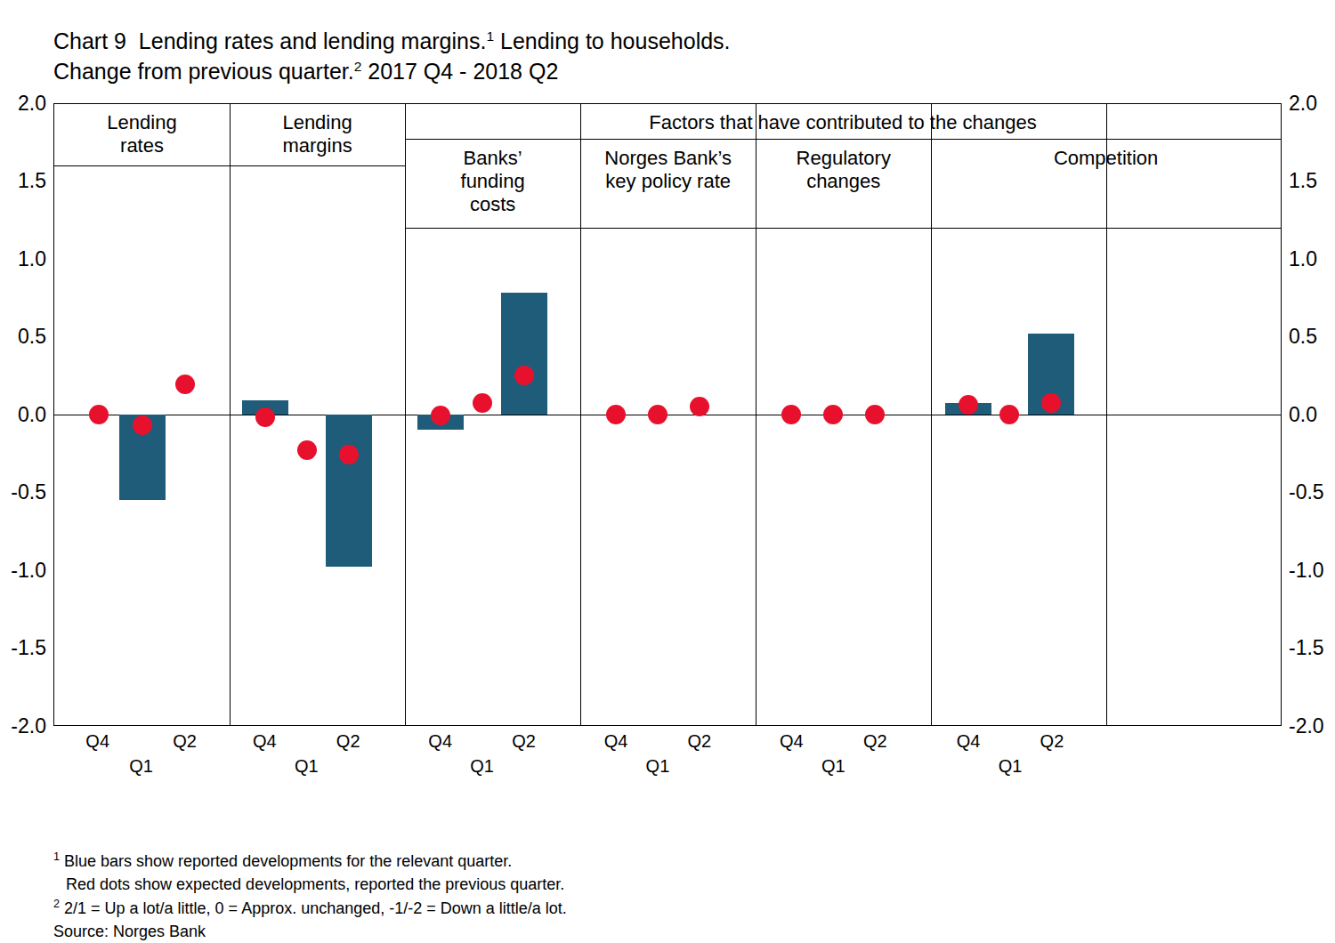Chart 9 Lending rates and lending margins.1 Lending to households.
Change from previous quarter.2 2017 Q4 - 2018 Q2
2.0 1.5 1.0 0.5 0.0 -0.5 -1.0 -1.5 -2.0
2.0 1.5 1.0 0.5 0.0 -0.5 -1.0 -1.5 -2.0
Lending
rates
Lending
margins
Factors that have contributed to the changes
Banks’
funding
costs
Norges Bank’s
key policy rate
Regulatory
changes
Competition
Panel 1: Lending rates (Q1 bar = -0.55)
Q4 Q1 Q2 Q4 Q1 Q2 Q4 Q1 Q2 Q4 Q1 Q2 Q4 Q1 Q2 Q4 Q1 Q2
1 Blue bars show reported developments for the relevant quarter.
Red dots show expected developments, reported the previous quarter.
2 2/1 = Up a lot/a little, 0 = Approx. unchanged, -1/-2 = Down a little/a lot.
Source: Norges Bank